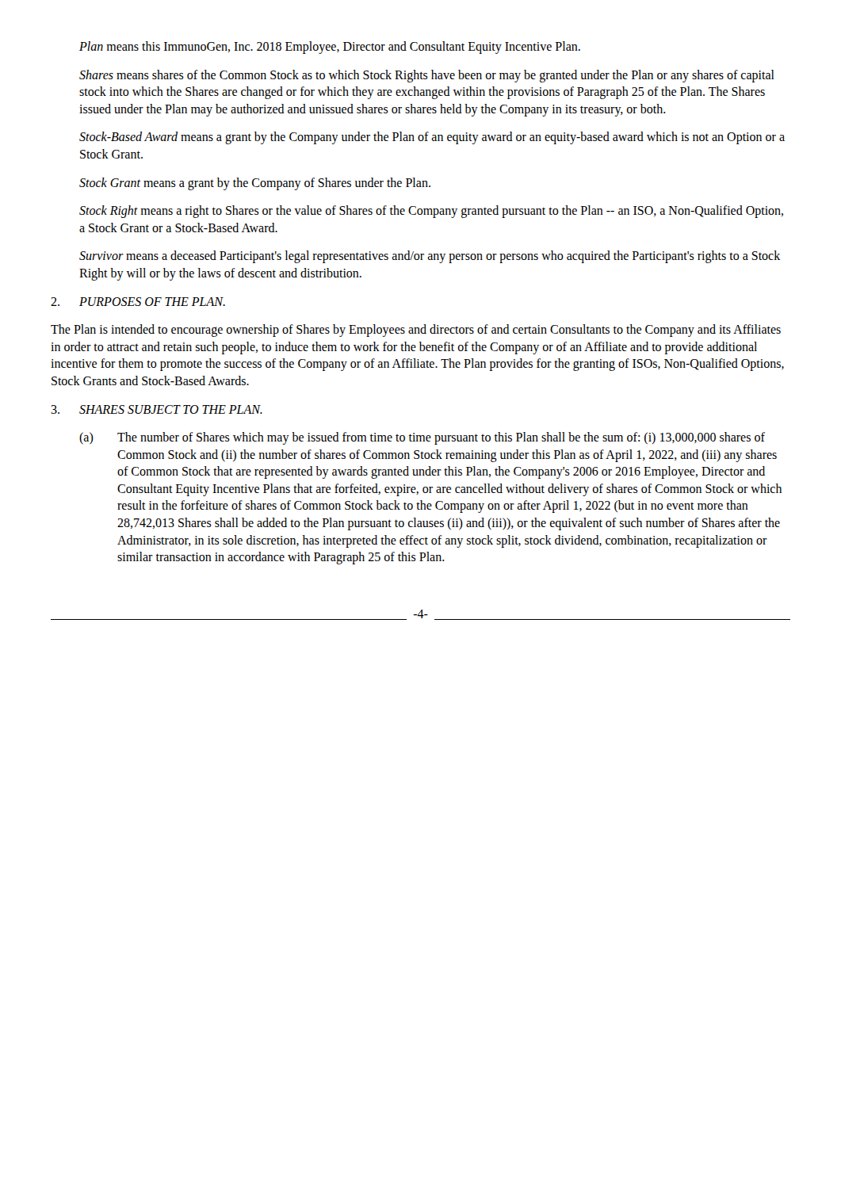Plan means this ImmunoGen, Inc. 2018 Employee, Director and Consultant Equity Incentive Plan.
Shares means shares of the Common Stock as to which Stock Rights have been or may be granted under the Plan or any shares of capital stock into which the Shares are changed or for which they are exchanged within the provisions of Paragraph 25 of the Plan. The Shares issued under the Plan may be authorized and unissued shares or shares held by the Company in its treasury, or both.
Stock-Based Award means a grant by the Company under the Plan of an equity award or an equity-based award which is not an Option or a Stock Grant.
Stock Grant means a grant by the Company of Shares under the Plan.
Stock Right means a right to Shares or the value of Shares of the Company granted pursuant to the Plan -- an ISO, a Non-Qualified Option, a Stock Grant or a Stock-Based Award.
Survivor means a deceased Participant's legal representatives and/or any person or persons who acquired the Participant's rights to a Stock Right by will or by the laws of descent and distribution.
2.
PURPOSES OF THE PLAN.
The Plan is intended to encourage ownership of Shares by Employees and directors of and certain Consultants to the Company and its Affiliates in order to attract and retain such people, to induce them to work for the benefit of the Company or of an Affiliate and to provide additional incentive for them to promote the success of the Company or of an Affiliate. The Plan provides for the granting of ISOs, Non-Qualified Options, Stock Grants and Stock-Based Awards.
3.
SHARES SUBJECT TO THE PLAN.
(a)
The number of Shares which may be issued from time to time pursuant to this Plan shall be the sum of: (i) 13,000,000 shares of Common Stock and (ii) the number of shares of Common Stock remaining under this Plan as of April 1, 2022, and (iii) any shares of Common Stock that are represented by awards granted under this Plan, the Company's 2006 or 2016 Employee, Director and Consultant Equity Incentive Plans that are forfeited, expire, or are cancelled without delivery of shares of Common Stock or which result in the forfeiture of shares of Common Stock back to the Company on or after April 1, 2022 (but in no event more than 28,742,013 Shares shall be added to the Plan pursuant to clauses (ii) and (iii)), or the equivalent of such number of Shares after the Administrator, in its sole discretion, has interpreted the effect of any stock split, stock dividend, combination, recapitalization or similar transaction in accordance with Paragraph 25 of this Plan.
-4-